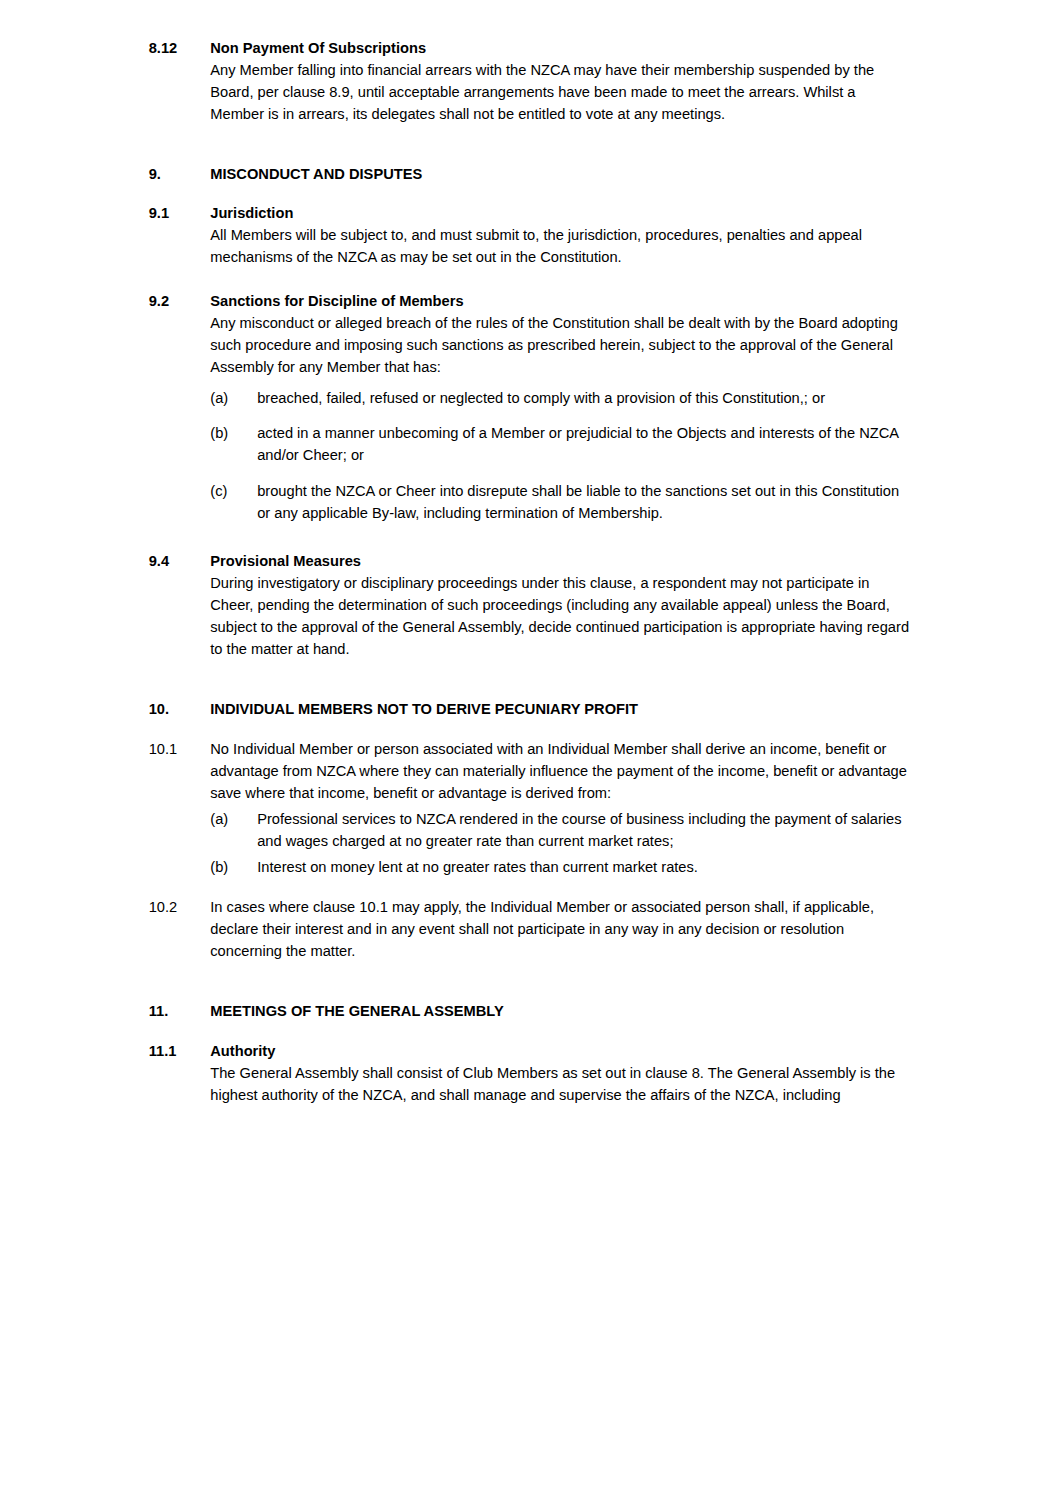8.12
Non Payment Of Subscriptions
Any Member falling into financial arrears with the NZCA may have their membership suspended by the Board, per clause 8.9, until acceptable arrangements have been made to meet the arrears. Whilst a Member is in arrears, its delegates shall not be entitled to vote at any meetings.
9.
Misconduct and Disputes
9.1
Jurisdiction
All Members will be subject to, and must submit to, the jurisdiction, procedures, penalties and appeal mechanisms of the NZCA as may be set out in the Constitution.
9.2
Sanctions for Discipline of Members
Any misconduct or alleged breach of the rules of the Constitution shall be dealt with by the Board adopting such procedure and imposing such sanctions as prescribed herein, subject to the approval of the General Assembly for any Member that has:
(a) breached, failed, refused or neglected to comply with a provision of this Constitution,; or
(b) acted in a manner unbecoming of a Member or prejudicial to the Objects and interests of the NZCA and/or Cheer; or
(c) brought the NZCA or Cheer into disrepute shall be liable to the sanctions set out in this Constitution or any applicable By-law, including termination of Membership.
9.4
Provisional Measures
During investigatory or disciplinary proceedings under this clause, a respondent may not participate in Cheer, pending the determination of such proceedings (including any available appeal) unless the Board, subject to the approval of the General Assembly, decide continued participation is appropriate having regard to the matter at hand.
10.
Individual Members Not to Derive Pecuniary Profit
10.1
No Individual Member or person associated with an Individual Member shall derive an income, benefit or advantage from NZCA where they can materially influence the payment of the income, benefit or advantage save where that income, benefit or advantage is derived from:
(a) Professional services to NZCA rendered in the course of business including the payment of salaries and wages charged at no greater rate than current market rates;
(b) Interest on money lent at no greater rates than current market rates.
10.2
In cases where clause 10.1 may apply, the Individual Member or associated person shall, if applicable, declare their interest and in any event shall not participate in any way in any decision or resolution concerning the matter.
11.
Meetings of the General Assembly
11.1
Authority
The General Assembly shall consist of Club Members as set out in clause 8. The General Assembly is the highest authority of the NZCA, and shall manage and supervise the affairs of the NZCA, including